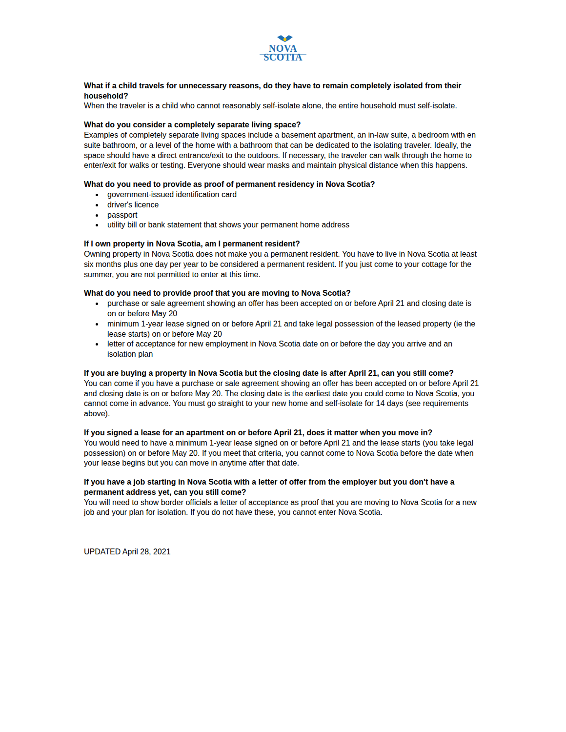NOVA SCOTIA
What if a child travels for unnecessary reasons, do they have to remain completely isolated from their household?
When the traveler is a child who cannot reasonably self-isolate alone, the entire household must self-isolate.
What do you consider a completely separate living space?
Examples of completely separate living spaces include a basement apartment, an in-law suite, a bedroom with en suite bathroom, or a level of the home with a bathroom that can be dedicated to the isolating traveler. Ideally, the space should have a direct entrance/exit to the outdoors. If necessary, the traveler can walk through the home to enter/exit for walks or testing. Everyone should wear masks and maintain physical distance when this happens.
What do you need to provide as proof of permanent residency in Nova Scotia?
government-issued identification card
driver's licence
passport
utility bill or bank statement that shows your permanent home address
If I own property in Nova Scotia, am I permanent resident?
Owning property in Nova Scotia does not make you a permanent resident. You have to live in Nova Scotia at least six months plus one day per year to be considered a permanent resident. If you just come to your cottage for the summer, you are not permitted to enter at this time.
What do you need to provide proof that you are moving to Nova Scotia?
purchase or sale agreement showing an offer has been accepted on or before April 21 and closing date is on or before May 20
minimum 1-year lease signed on or before April 21 and take legal possession of the leased property (ie the lease starts) on or before May 20
letter of acceptance for new employment in Nova Scotia date on or before the day you arrive and an isolation plan
If you are buying a property in Nova Scotia but the closing date is after April 21, can you still come?
You can come if you have a purchase or sale agreement showing an offer has been accepted on or before April 21 and closing date is on or before May 20. The closing date is the earliest date you could come to Nova Scotia, you cannot come in advance. You must go straight to your new home and self-isolate for 14 days (see requirements above).
If you signed a lease for an apartment on or before April 21, does it matter when you move in?
You would need to have a minimum 1-year lease signed on or before April 21 and the lease starts (you take legal possession) on or before May 20. If you meet that criteria, you cannot come to Nova Scotia before the date when your lease begins but you can move in anytime after that date.
If you have a job starting in Nova Scotia with a letter of offer from the employer but you don't have a permanent address yet, can you still come?
You will need to show border officials a letter of acceptance as proof that you are moving to Nova Scotia for a new job and your plan for isolation. If you do not have these, you cannot enter Nova Scotia.
UPDATED April 28, 2021